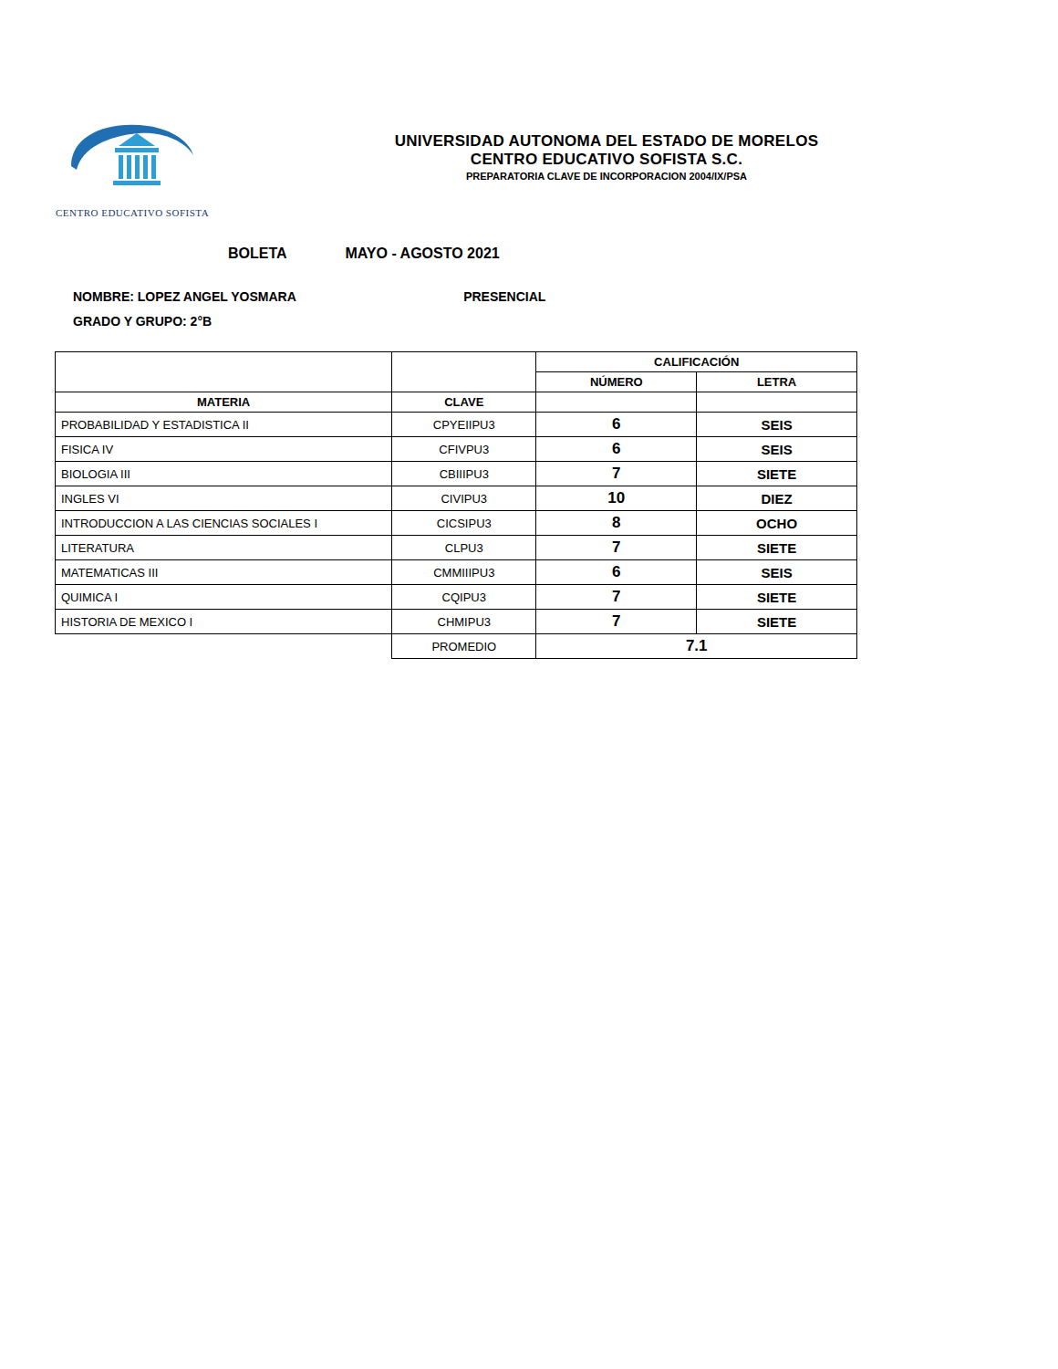CENTRO EDUCATIVO SOFISTA
UNIVERSIDAD AUTONOMA DEL ESTADO DE MORELOS
CENTRO EDUCATIVO SOFISTA S.C.
PREPARATORIA CLAVE DE INCORPORACION 2004/IX/PSA
BOLETA MAYO - AGOSTO 2021
NOMBRE: LOPEZ ANGEL YOSMARA PRESENCIAL
GRADO Y GRUPO: 2°B
| | | CALIFICACIÓN |
| NÚMERO | LETRA |
| MATERIA | CLAVE | | |
| PROBABILIDAD Y ESTADISTICA II | CPYEIIPU3 | 6 | SEIS |
| FISICA IV | CFIVPU3 | 6 | SEIS |
| BIOLOGIA III | CBIIIPU3 | 7 | SIETE |
| INGLES VI | CIVIPU3 | 10 | DIEZ |
| INTRODUCCION A LAS CIENCIAS SOCIALES I | CICSIPU3 | 8 | OCHO |
| LITERATURA | CLPU3 | 7 | SIETE |
| MATEMATICAS III | CMMIIIPU3 | 6 | SEIS |
| QUIMICA I | CQIPU3 | 7 | SIETE |
| HISTORIA DE MEXICO I | CHMIPU3 | 7 | SIETE |
| | PROMEDIO | 7.1 |